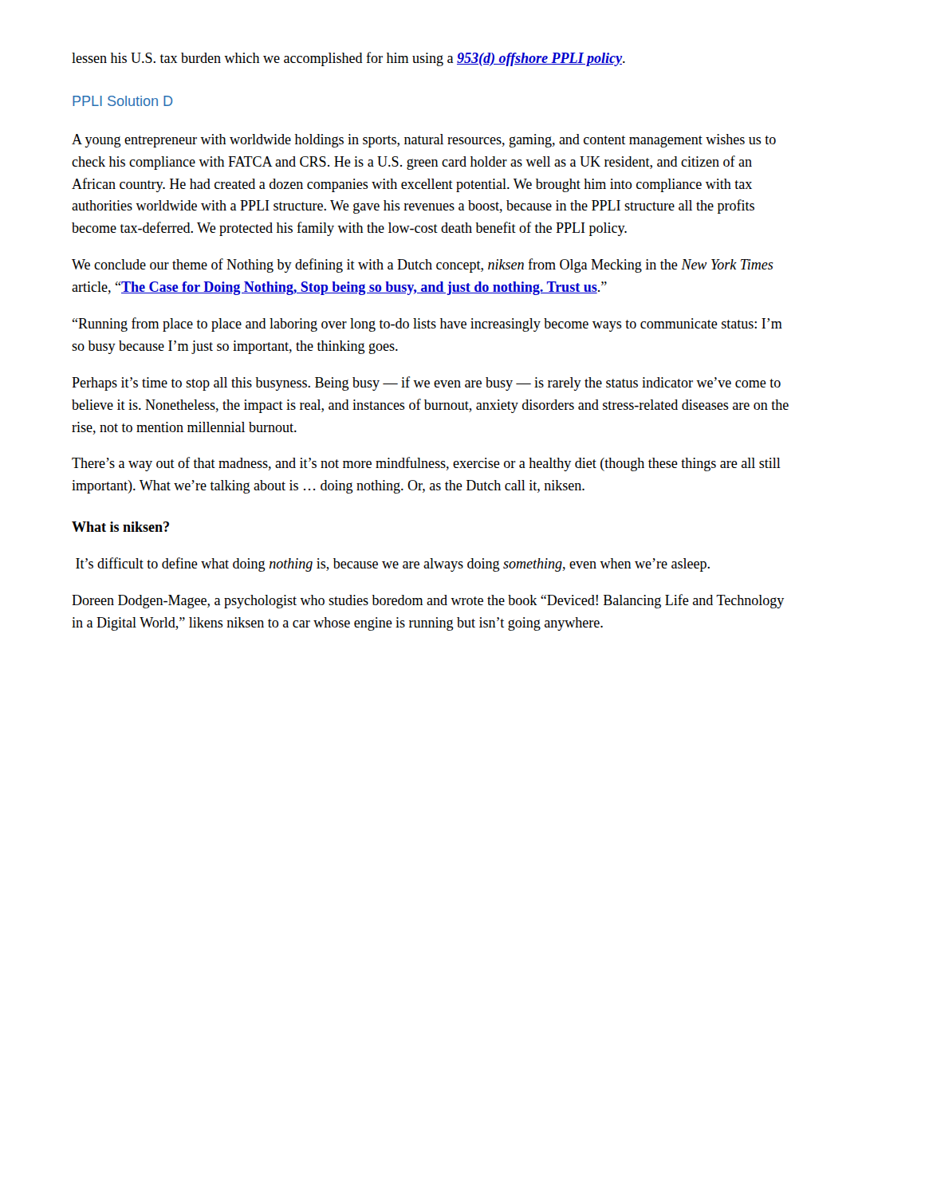lessen his U.S. tax burden which we accomplished for him using a 953(d) offshore PPLI policy.
PPLI Solution D
A young entrepreneur with worldwide holdings in sports, natural resources, gaming, and content management wishes us to check his compliance with FATCA and CRS. He is a U.S. green card holder as well as a UK resident, and citizen of an African country. He had created a dozen companies with excellent potential. We brought him into compliance with tax authorities worldwide with a PPLI structure. We gave his revenues a boost, because in the PPLI structure all the profits become tax-deferred. We protected his family with the low-cost death benefit of the PPLI policy.
We conclude our theme of Nothing by defining it with a Dutch concept, niksen from Olga Mecking in the New York Times article, “The Case for Doing Nothing, Stop being so busy, and just do nothing. Trust us.”
“Running from place to place and laboring over long to-do lists have increasingly become ways to communicate status: I’m so busy because I’m just so important, the thinking goes.
Perhaps it’s time to stop all this busyness. Being busy — if we even are busy — is rarely the status indicator we’ve come to believe it is. Nonetheless, the impact is real, and instances of burnout, anxiety disorders and stress-related diseases are on the rise, not to mention millennial burnout.
There’s a way out of that madness, and it’s not more mindfulness, exercise or a healthy diet (though these things are all still important). What we’re talking about is … doing nothing. Or, as the Dutch call it, niksen.
What is niksen?
It’s difficult to define what doing nothing is, because we are always doing something, even when we’re asleep.
Doreen Dodgen-Magee, a psychologist who studies boredom and wrote the book “Deviced! Balancing Life and Technology in a Digital World,” likens niksen to a car whose engine is running but isn’t going anywhere.